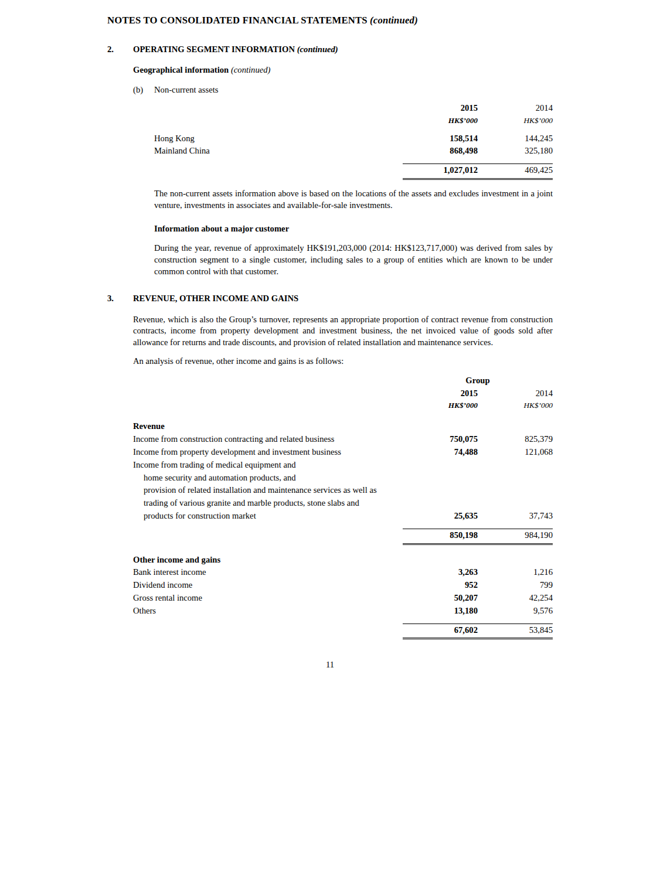NOTES TO CONSOLIDATED FINANCIAL STATEMENTS (continued)
2.
OPERATING SEGMENT INFORMATION (continued)
Geographical information (continued)
(b)
Non-current assets
| | 2015 | 2014 |
| | HK$’000 | HK$’000 |
| Hong Kong | 158,514 | 144,245 |
| Mainland China | 868,498 | 325,180 |
| | 1,027,012 | 469,425 |
The non-current assets information above is based on the locations of the assets and excludes investment in a joint venture, investments in associates and available-for-sale investments.
Information about a major customer
During the year, revenue of approximately HK$191,203,000 (2014: HK$123,717,000) was derived from sales by construction segment to a single customer, including sales to a group of entities which are known to be under common control with that customer.
3.
REVENUE, OTHER INCOME AND GAINS
Revenue, which is also the Group’s turnover, represents an appropriate proportion of contract revenue from construction contracts, income from property development and investment business, the net invoiced value of goods sold after allowance for returns and trade discounts, and provision of related installation and maintenance services.
An analysis of revenue, other income and gains is as follows:
| | Group |
| | 2015 | 2014 |
| | HK$’000 | HK$’000 |
| Revenue | | |
| Income from construction contracting and related business | 750,075 | 825,379 |
| Income from property development and investment business | 74,488 | 121,068 |
| Income from trading of medical equipment and | | |
| home security and automation products, and | | |
| provision of related installation and maintenance services as well as | | |
| trading of various granite and marble products, stone slabs and | | |
| products for construction market | 25,635 | 37,743 |
| | 850,198 | 984,190 |
| Other income and gains | | |
| Bank interest income | 3,263 | 1,216 |
| Dividend income | 952 | 799 |
| Gross rental income | 50,207 | 42,254 |
| Others | 13,180 | 9,576 |
| | 67,602 | 53,845 |
11